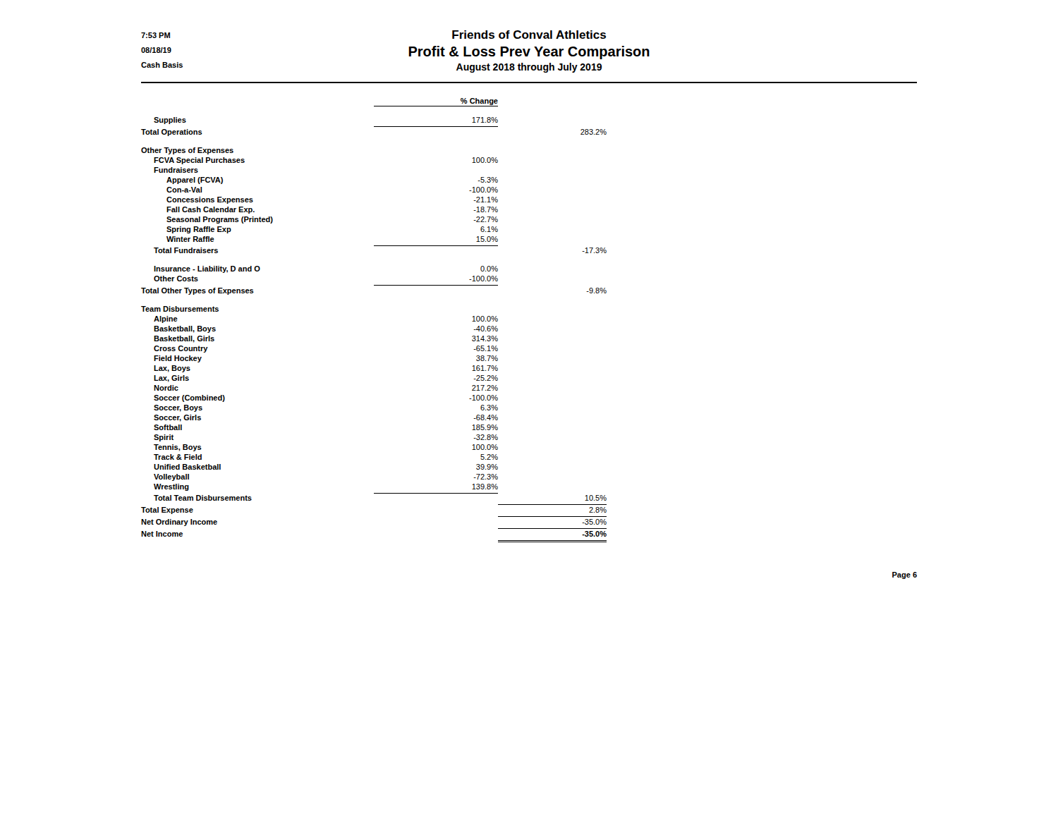7:53 PM
08/18/19
Cash Basis
Friends of Conval Athletics
Profit & Loss Prev Year Comparison
August 2018 through July 2019
| | % Change | | |
| Supplies | 171.8% | | |
| Total Operations | | 283.2% | |
| Other Types of Expenses | | | |
| FCVA Special Purchases | 100.0% | | |
| Fundraisers | | | |
| Apparel (FCVA) | -5.3% | | |
| Con-a-Val | -100.0% | | |
| Concessions Expenses | -21.1% | | |
| Fall Cash Calendar Exp. | -18.7% | | |
| Seasonal Programs (Printed) | -22.7% | | |
| Spring Raffle Exp | 6.1% | | |
| Winter Raffle | 15.0% | | |
| Total Fundraisers | | -17.3% | |
| Insurance - Liability, D and O | 0.0% | | |
| Other Costs | -100.0% | | |
| Total Other Types of Expenses | | -9.8% | |
| Team Disbursements | | | |
| Alpine | 100.0% | | |
| Basketball, Boys | -40.6% | | |
| Basketball, Girls | 314.3% | | |
| Cross Country | -65.1% | | |
| Field Hockey | 38.7% | | |
| Lax, Boys | 161.7% | | |
| Lax, Girls | -25.2% | | |
| Nordic | 217.2% | | |
| Soccer (Combined) | -100.0% | | |
| Soccer, Boys | 6.3% | | |
| Soccer, Girls | -68.4% | | |
| Softball | 185.9% | | |
| Spirit | -32.8% | | |
| Tennis, Boys | 100.0% | | |
| Track & Field | 5.2% | | |
| Unified Basketball | 39.9% | | |
| Volleyball | -72.3% | | |
| Wrestling | 139.8% | | |
| Total Team Disbursements | | 10.5% | |
| Total Expense | | 2.8% | |
| Net Ordinary Income | | -35.0% | |
| Net Income | | -35.0% | |
Page 6